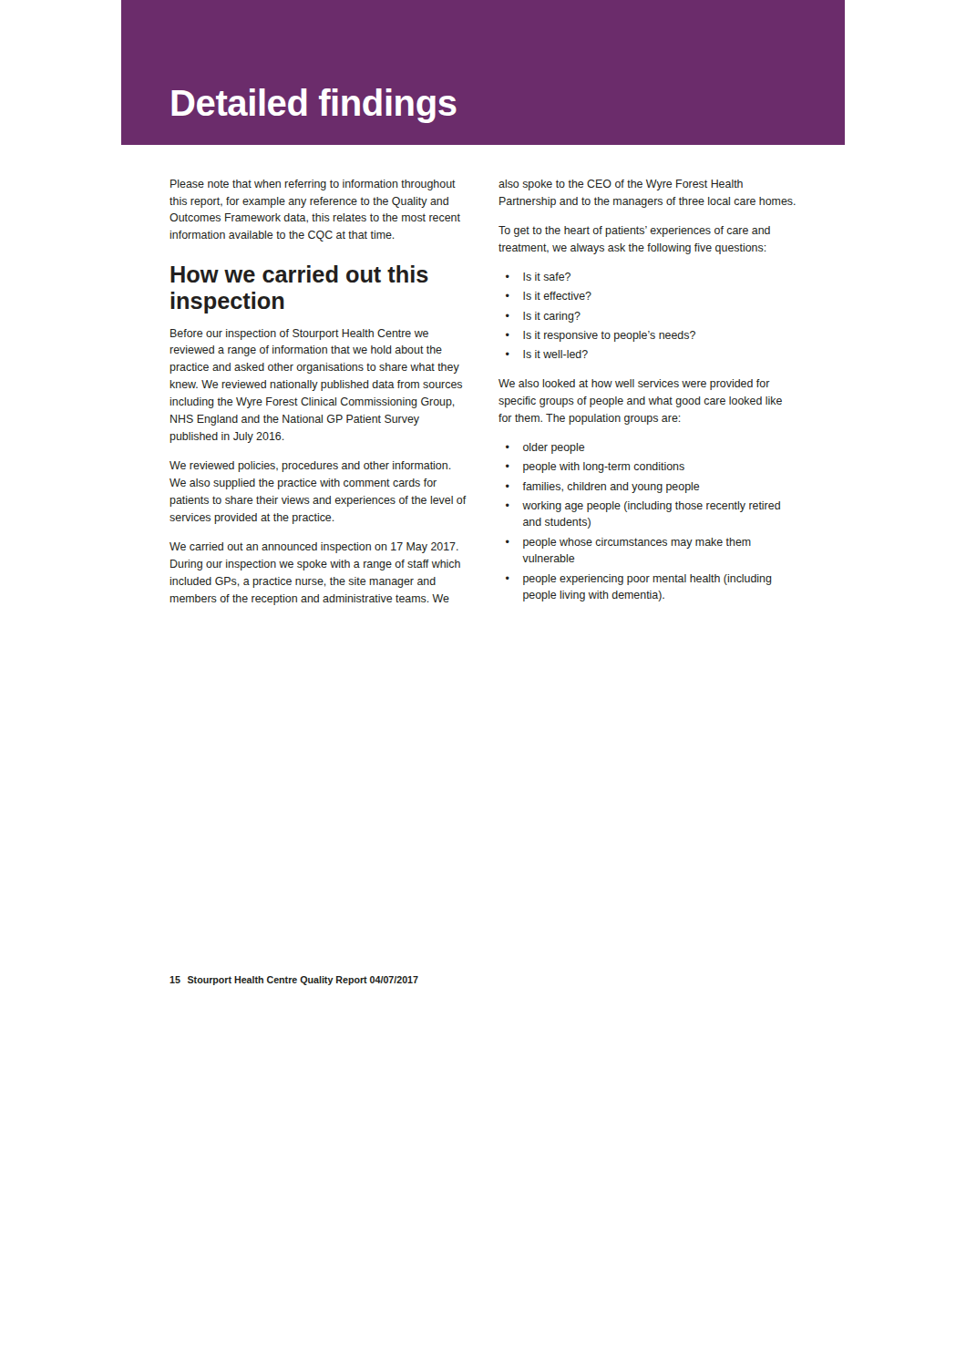Detailed findings
Please note that when referring to information throughout this report, for example any reference to the Quality and Outcomes Framework data, this relates to the most recent information available to the CQC at that time.
How we carried out this inspection
Before our inspection of Stourport Health Centre we reviewed a range of information that we hold about the practice and asked other organisations to share what they knew. We reviewed nationally published data from sources including the Wyre Forest Clinical Commissioning Group, NHS England and the National GP Patient Survey published in July 2016.
We reviewed policies, procedures and other information. We also supplied the practice with comment cards for patients to share their views and experiences of the level of services provided at the practice.
We carried out an announced inspection on 17 May 2017. During our inspection we spoke with a range of staff which included GPs, a practice nurse, the site manager and members of the reception and administrative teams. We also spoke to the CEO of the Wyre Forest Health Partnership and to the managers of three local care homes.
To get to the heart of patients’ experiences of care and treatment, we always ask the following five questions:
Is it safe?
Is it effective?
Is it caring?
Is it responsive to people’s needs?
Is it well-led?
We also looked at how well services were provided for specific groups of people and what good care looked like for them. The population groups are:
older people
people with long-term conditions
families, children and young people
working age people (including those recently retired and students)
people whose circumstances may make them vulnerable
people experiencing poor mental health (including people living with dementia).
15 Stourport Health Centre Quality Report 04/07/2017